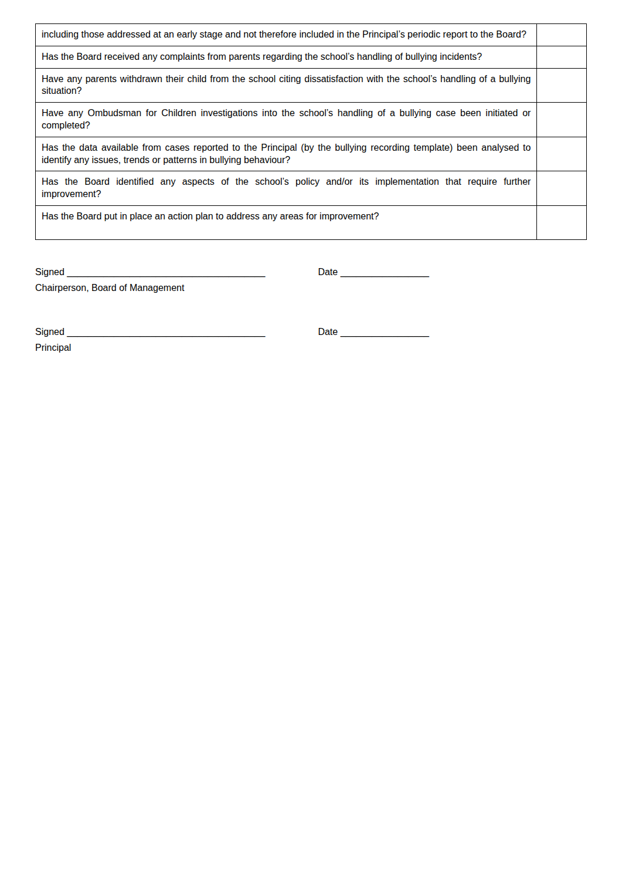| including those addressed at an early stage and not therefore included in the Principal’s periodic report to the Board? | |
| Has the Board received any complaints from parents regarding the school’s handling of bullying incidents? | |
| Have any parents withdrawn their child from the school citing dissatisfaction with the school’s handling of a bullying situation? | |
| Have any Ombudsman for Children investigations into the school’s handling of a bullying case been initiated or completed? | |
| Has the data available from cases reported to the Principal (by the bullying recording template) been analysed to identify any issues, trends or patterns in bullying behaviour? | |
| Has the Board identified any aspects of the school’s policy and/or its implementation that require further improvement? | |
| Has the Board put in place an action plan to address any areas for improvement? | |
Signed ______________________________________ Date _________________
Chairperson, Board of Management
Signed ______________________________________ Date _________________
Principal